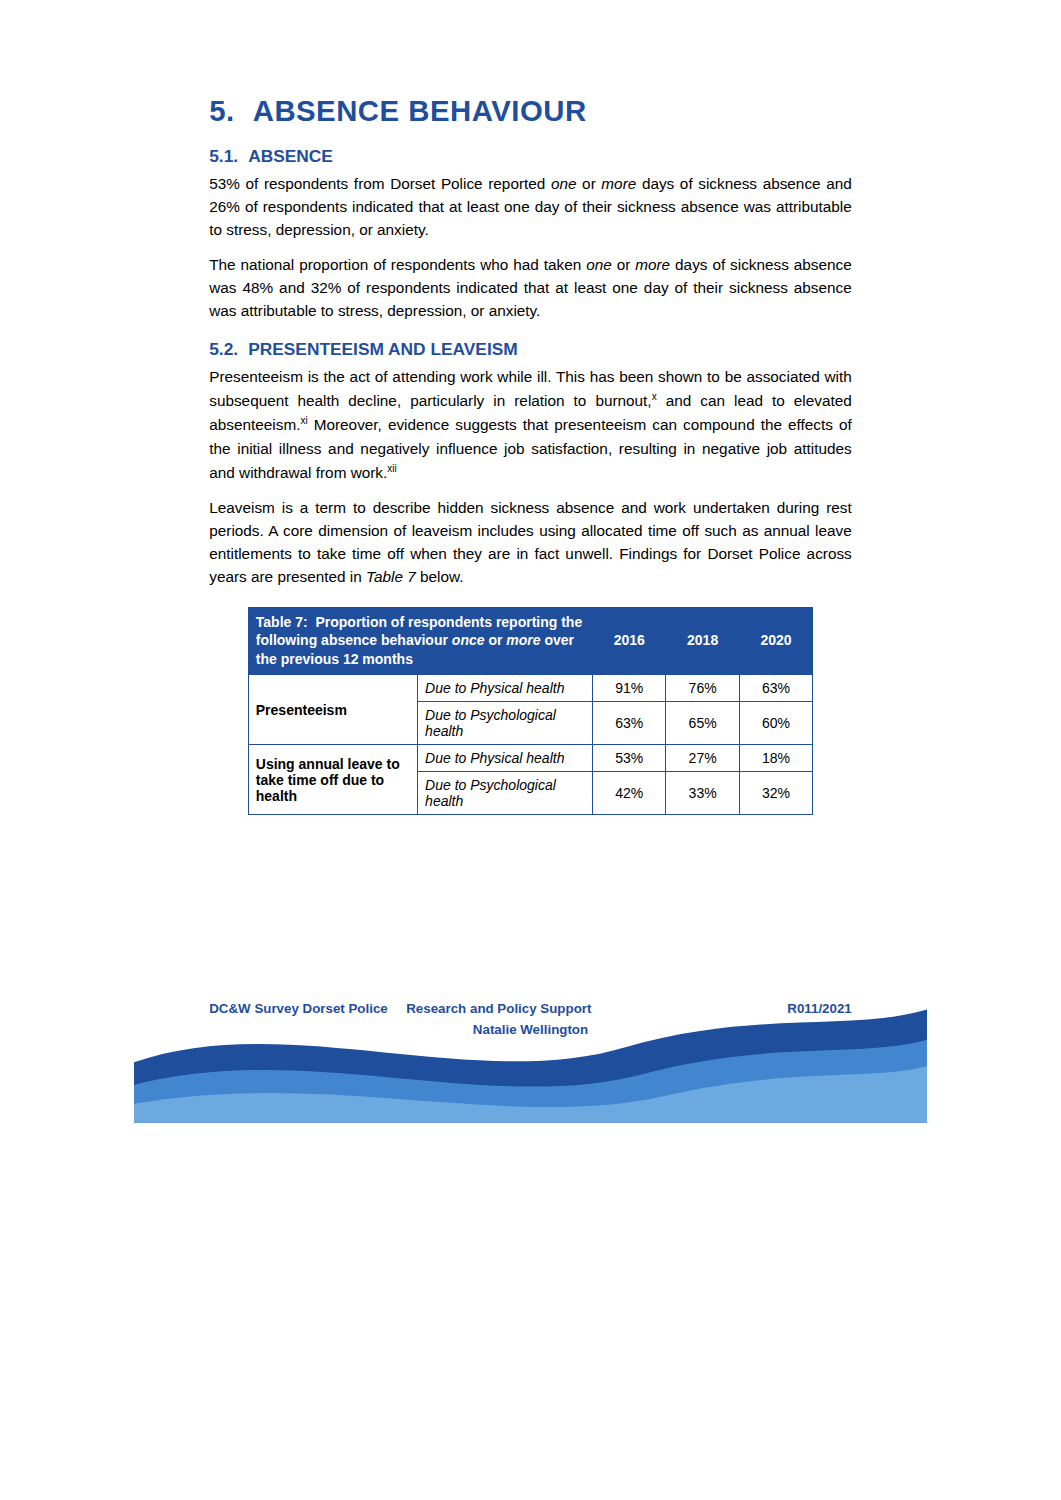5. ABSENCE BEHAVIOUR
5.1. ABSENCE
53% of respondents from Dorset Police reported one or more days of sickness absence and 26% of respondents indicated that at least one day of their sickness absence was attributable to stress, depression, or anxiety.
The national proportion of respondents who had taken one or more days of sickness absence was 48% and 32% of respondents indicated that at least one day of their sickness absence was attributable to stress, depression, or anxiety.
5.2. PRESENTEEISM AND LEAVEISM
Presenteeism is the act of attending work while ill. This has been shown to be associated with subsequent health decline, particularly in relation to burnout,x and can lead to elevated absenteeism.xi Moreover, evidence suggests that presenteeism can compound the effects of the initial illness and negatively influence job satisfaction, resulting in negative job attitudes and withdrawal from work.xii
Leaveism is a term to describe hidden sickness absence and work undertaken during rest periods. A core dimension of leaveism includes using allocated time off such as annual leave entitlements to take time off when they are in fact unwell. Findings for Dorset Police across years are presented in Table 7 below.
| Table 7: Proportion of respondents reporting the following absence behaviour once or more over the previous 12 months | 2016 | 2018 | 2020 |
| --- | --- | --- | --- |
| Presenteeism | Due to Physical health | 91% | 76% | 63% |
| Due to Psychological health | 63% | 65% | 60% |
| Using annual leave to take time off due to health | Due to Physical health | 53% | 27% | 18% |
| Due to Psychological health | 42% | 33% | 32% |
DC&W Survey Dorset Police Research and Policy Support R011/2021
Natalie Wellington
14